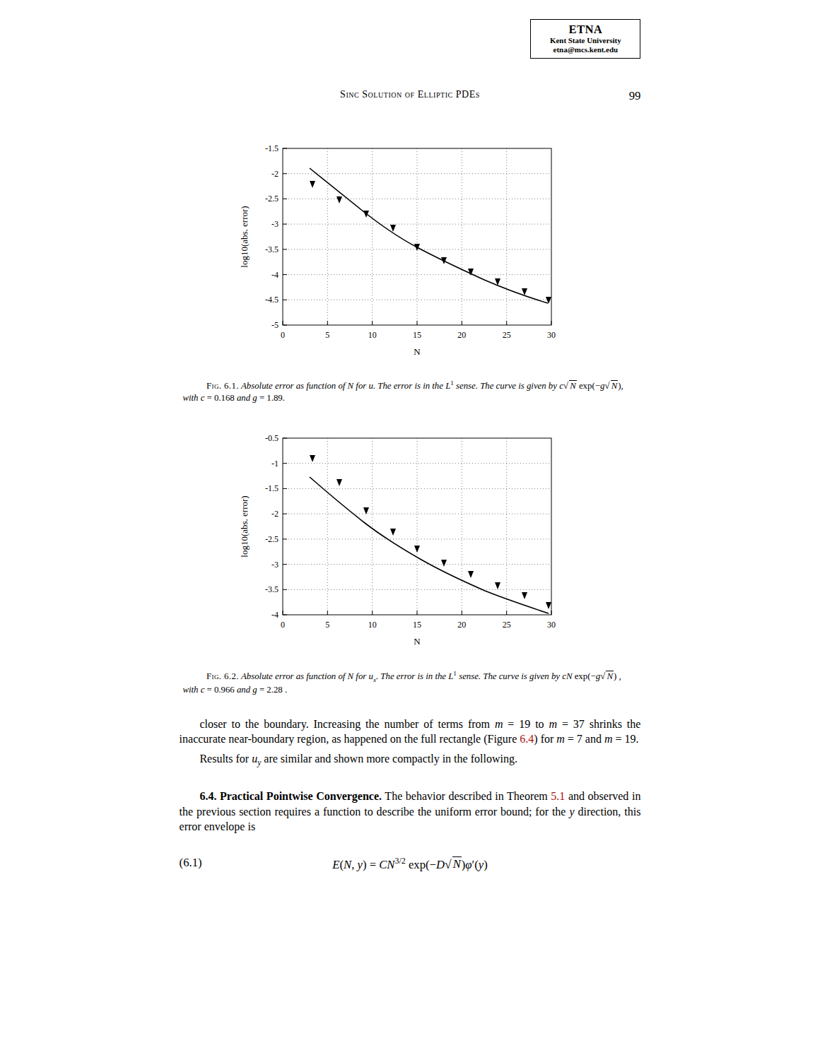ETNA
Kent State University
etna@mcs.kent.edu
Sinc Solution of Elliptic PDEs
99
-1.5 -2 -2.5 -3 -3.5 -4 -4.5 -5 0 5 10 15 20 25 30 N log10(abs. error)
Fig. 6.1. Absolute error as function of N for u. The error is in the L1 sense. The curve is given by c√N exp(−g√N), with c = 0.168 and g = 1.89.
-0.5 -1 -1.5 -2 -2.5 -3 -3.5 -4 0 5 10 15 20 25 30 N log10(abs. error)
Fig. 6.2. Absolute error as function of N for ux. The error is in the L1 sense. The curve is given by cN exp(−g√N) , with c = 0.966 and g = 2.28 .
closer to the boundary. Increasing the number of terms from m = 19 to m = 37 shrinks the inaccurate near-boundary region, as happened on the full rectangle (Figure 6.4) for m = 7 and m = 19.
Results for uy are similar and shown more compactly in the following.
6.4. Practical Pointwise Convergence. The behavior described in Theorem 5.1 and observed in the previous section requires a function to describe the uniform error bound; for the y direction, this error envelope is
(6.1) E(N, y) = CN3/2 exp(−D√N)φ′(y)